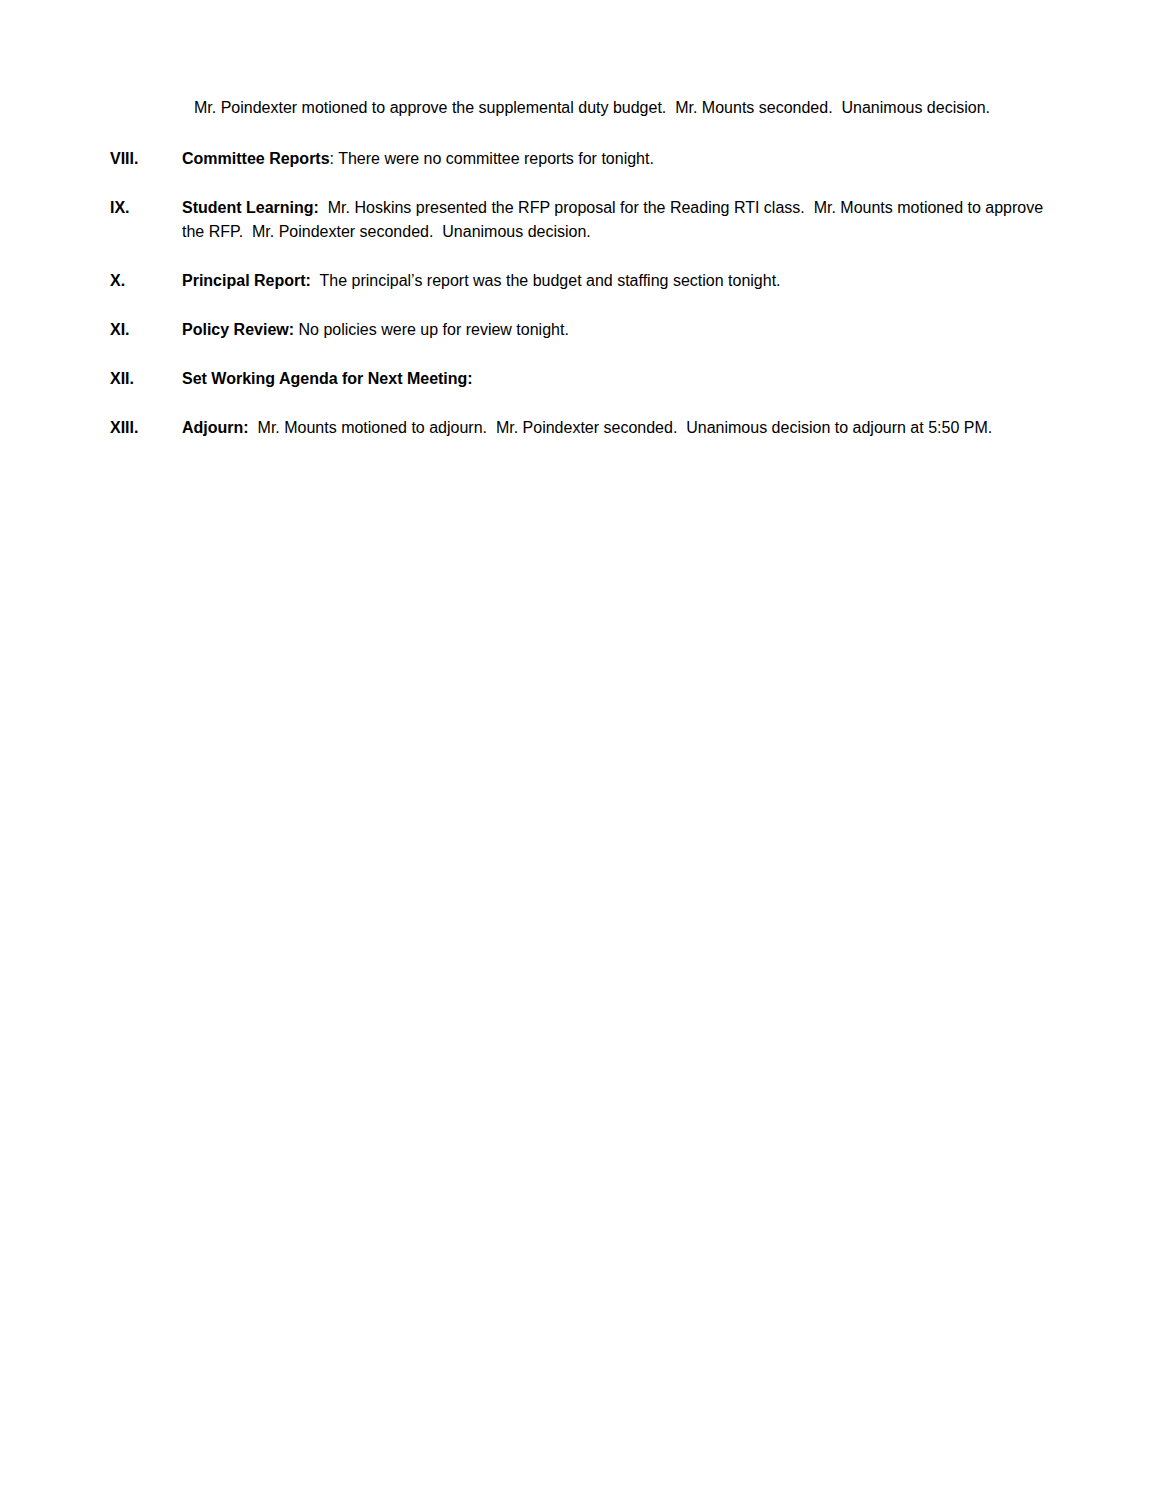Mr. Poindexter motioned to approve the supplemental duty budget. Mr. Mounts seconded. Unanimous decision.
VIII.
Committee Reports: There were no committee reports for tonight.
IX.
Student Learning: Mr. Hoskins presented the RFP proposal for the Reading RTI class. Mr. Mounts motioned to approve the RFP. Mr. Poindexter seconded. Unanimous decision.
X.
Principal Report: The principal’s report was the budget and staffing section tonight.
XI.
Policy Review: No policies were up for review tonight.
XII.
Set Working Agenda for Next Meeting:
XIII.
Adjourn: Mr. Mounts motioned to adjourn. Mr. Poindexter seconded. Unanimous decision to adjourn at 5:50 PM.